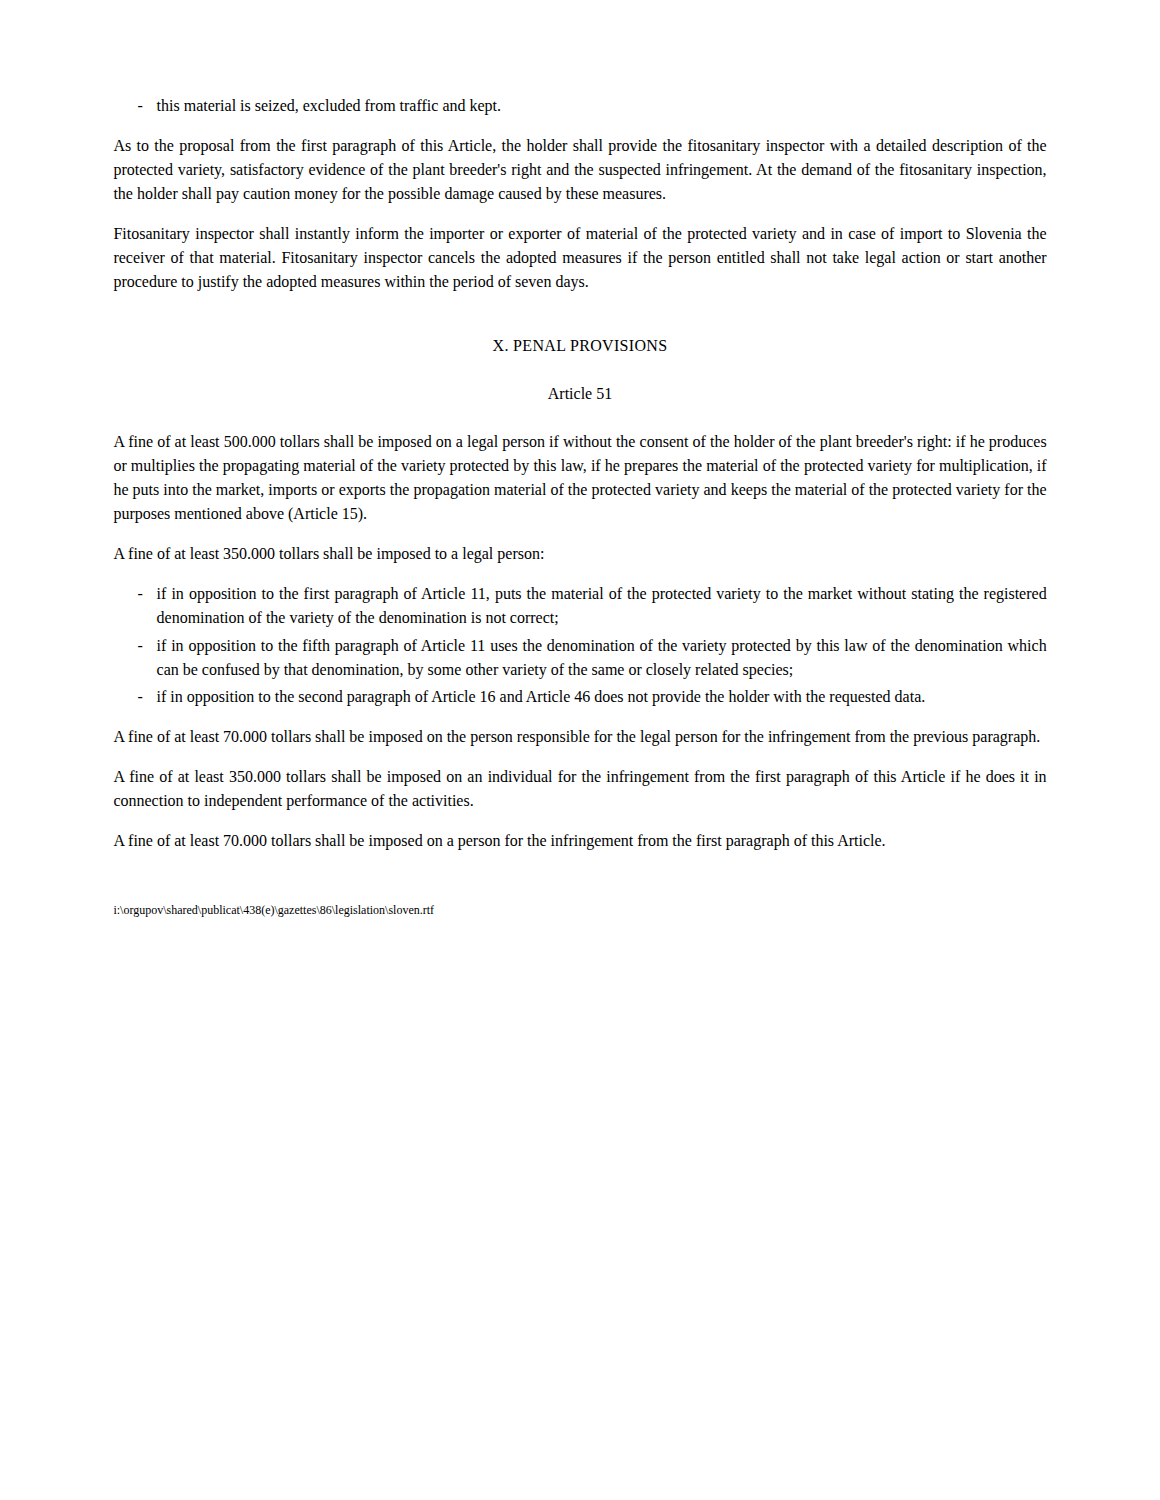this material is seized, excluded from traffic and kept.
As to the proposal from the first paragraph of this Article, the holder shall provide the fitosanitary inspector with a detailed description of the protected variety, satisfactory evidence of the plant breeder's right and the suspected infringement. At the demand of the fitosanitary inspection, the holder shall pay caution money for the possible damage caused by these measures.
Fitosanitary inspector shall instantly inform the importer or exporter of material of the protected variety and in case of import to Slovenia the receiver of that material. Fitosanitary inspector cancels the adopted measures if the person entitled shall not take legal action or start another procedure to justify the adopted measures within the period of seven days.
X. PENAL PROVISIONS
Article 51
A fine of at least 500.000 tollars shall be imposed on a legal person if without the consent of the holder of the plant breeder's right: if he produces or multiplies the propagating material of the variety protected by this law, if he prepares the material of the protected variety for multiplication, if he puts into the market, imports or exports the propagation material of the protected variety and keeps the material of the protected variety for the purposes mentioned above (Article 15).
A fine of at least 350.000 tollars shall be imposed to a legal person:
if in opposition to the first paragraph of Article 11, puts the material of the protected variety to the market without stating the registered denomination of the variety of the denomination is not correct;
if in opposition to the fifth paragraph of Article 11 uses the denomination of the variety protected by this law of the denomination which can be confused by that denomination, by some other variety of the same or closely related species;
if in opposition to the second paragraph of Article 16 and Article 46 does not provide the holder with the requested data.
A fine of at least 70.000 tollars shall be imposed on the person responsible for the legal person for the infringement from the previous paragraph.
A fine of at least 350.000 tollars shall be imposed on an individual for the infringement from the first paragraph of this Article if he does it in connection to independent performance of the activities.
A fine of at least 70.000 tollars shall be imposed on a person for the infringement from the first paragraph of this Article.
i:\orgupov\shared\publicat\438(e)\gazettes\86\legislation\sloven.rtf